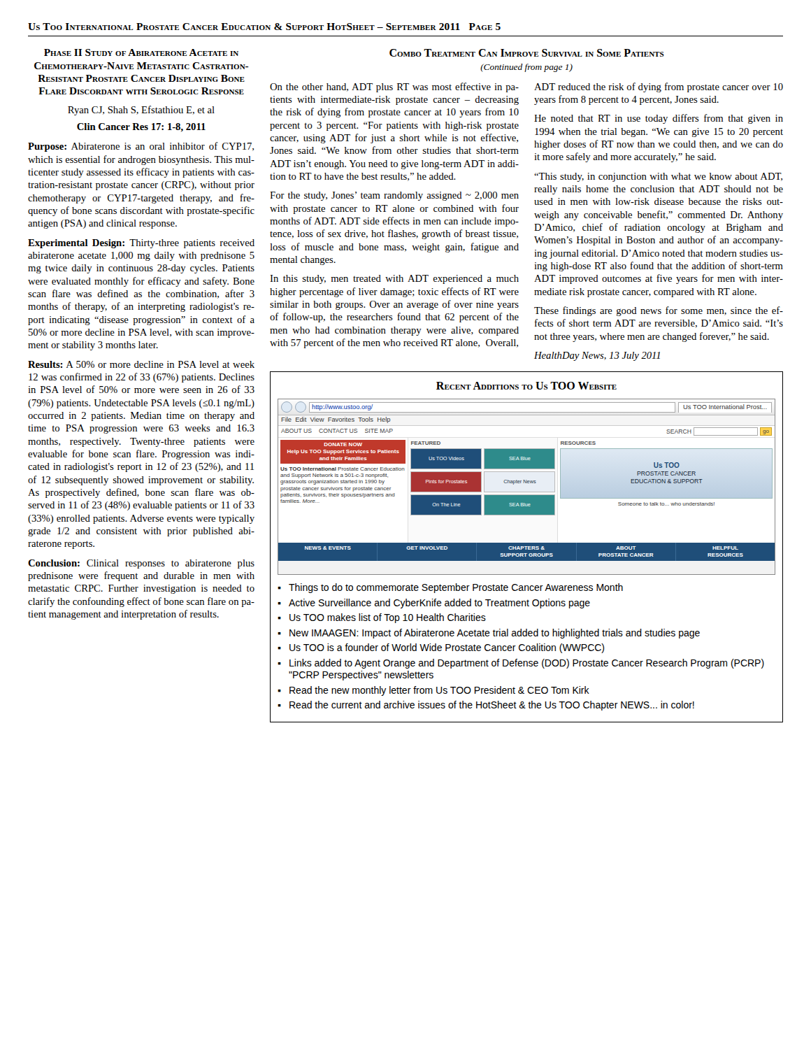Us Too International Prostate Cancer Education & Support HotSheet – September 2011 Page 5
Phase II Study of Abiraterone Acetate in Chemotherapy-Naive Metastatic Castration-Resistant Prostate Cancer Displaying Bone Flare Discordant with Serologic Response
Ryan CJ, Shah S, Efstathiou E, et al
Clin Cancer Res 17: 1-8, 2011
Purpose: Abiraterone is an oral inhibitor of CYP17, which is essential for androgen biosynthesis. This multicenter study assessed its efficacy in patients with castration-resistant prostate cancer (CRPC), without prior chemotherapy or CYP17-targeted therapy, and frequency of bone scans discordant with prostate-specific antigen (PSA) and clinical response.
Experimental Design: Thirty-three patients received abiraterone acetate 1,000 mg daily with prednisone 5 mg twice daily in continuous 28-day cycles. Patients were evaluated monthly for efficacy and safety. Bone scan flare was defined as the combination, after 3 months of therapy, of an interpreting radiologist's report indicating “disease progression” in context of a 50% or more decline in PSA level, with scan improvement or stability 3 months later.
Results: A 50% or more decline in PSA level at week 12 was confirmed in 22 of 33 (67%) patients. Declines in PSA level of 50% or more were seen in 26 of 33 (79%) patients. Undetectable PSA levels (≤0.1 ng/mL) occurred in 2 patients. Median time on therapy and time to PSA progression were 63 weeks and 16.3 months, respectively. Twenty-three patients were evaluable for bone scan flare. Progression was indicated in radiologist's report in 12 of 23 (52%), and 11 of 12 subsequently showed improvement or stability. As prospectively defined, bone scan flare was observed in 11 of 23 (48%) evaluable patients or 11 of 33 (33%) enrolled patients. Adverse events were typically grade 1/2 and consistent with prior published abiraterone reports.
Conclusion: Clinical responses to abiraterone plus prednisone were frequent and durable in men with metastatic CRPC. Further investigation is needed to clarify the confounding effect of bone scan flare on patient management and interpretation of results.
Combo Treatment Can Improve Survival in Some Patients
(Continued from page 1)
On the other hand, ADT plus RT was most effective in patients with intermediate-risk prostate cancer – decreasing the risk of dying from prostate cancer at 10 years from 10 percent to 3 percent. “For patients with high-risk prostate cancer, using ADT for just a short while is not effective, Jones said. “We know from other studies that short-term ADT isn’t enough. You need to give long-term ADT in addition to RT to have the best results,” he added.
For the study, Jones’ team randomly assigned ~ 2,000 men with prostate cancer to RT alone or combined with four months of ADT. ADT side effects in men can include impotence, loss of sex drive, hot flashes, growth of breast tissue, loss of muscle and bone mass, weight gain, fatigue and mental changes.
In this study, men treated with ADT experienced a much higher percentage of liver damage; toxic effects of RT were similar in both groups. Over an average of over nine years of follow-up, the researchers found that 62 percent of the men who had combination therapy were alive, compared with 57 percent of the men who received RT alone, Overall, ADT reduced the risk of dying from prostate cancer over 10 years from 8 percent to 4 percent, Jones said.
He noted that RT in use today differs from that given in 1994 when the trial began. “We can give 15 to 20 percent higher doses of RT now than we could then, and we can do it more safely and more accurately,” he said.
“This study, in conjunction with what we know about ADT, really nails home the conclusion that ADT should not be used in men with low-risk disease because the risks outweigh any conceivable benefit,” commented Dr. Anthony D’Amico, chief of radiation oncology at Brigham and Women’s Hospital in Boston and author of an accompanying journal editorial. D’Amico noted that modern studies using high-dose RT also found that the addition of short-term ADT improved outcomes at five years for men with intermediate risk prostate cancer, compared with RT alone.
These findings are good news for some men, since the effects of short term ADT are reversible, D’Amico said. “It’s not three years, where men are changed forever,” he said.
HealthDay News, 13 July 2011
Recent Additions to Us TOO Website
http://www.ustoo.org/ Us TOO International Prost...
File Edit View Favorites Tools Help
ABOUT US CONTACT US SITE MAP
SEARCH go
DONATE NOW
Help Us TOO Support Services to Patients and their Families
Us TOO International Prostate Cancer Education and Support Network is a 501-c-3 nonprofit, grassroots organization started in 1990 by prostate cancer survivors for prostate cancer patients, survivors, their spouses/partners and families. More...
Featured
Us TOO Videos
SEA Blue
Pints for Prostates
Chapter News
On The Line
SEA Blue
Resources
Us TOO PROSTATE CANCER
EDUCATION & SUPPORT
Someone to talk to... who understands!
NEWS & EVENTS
GET INVOLVED
CHAPTERS &
SUPPORT GROUPS
ABOUT
PROSTATE CANCER
HELPFUL
RESOURCES
Things to do to commemorate September Prostate Cancer Awareness Month
Active Surveillance and CyberKnife added to Treatment Options page
Us TOO makes list of Top 10 Health Charities
New IMAAGEN: Impact of Abiraterone Acetate trial added to highlighted trials and studies page
Us TOO is a founder of World Wide Prostate Cancer Coalition (WWPCC)
Links added to Agent Orange and Department of Defense (DOD) Prostate Cancer Research Program (PCRP) "PCRP Perspectives" newsletters
Read the new monthly letter from Us TOO President & CEO Tom Kirk
Read the current and archive issues of the HotSheet & the Us TOO Chapter NEWS... in color!